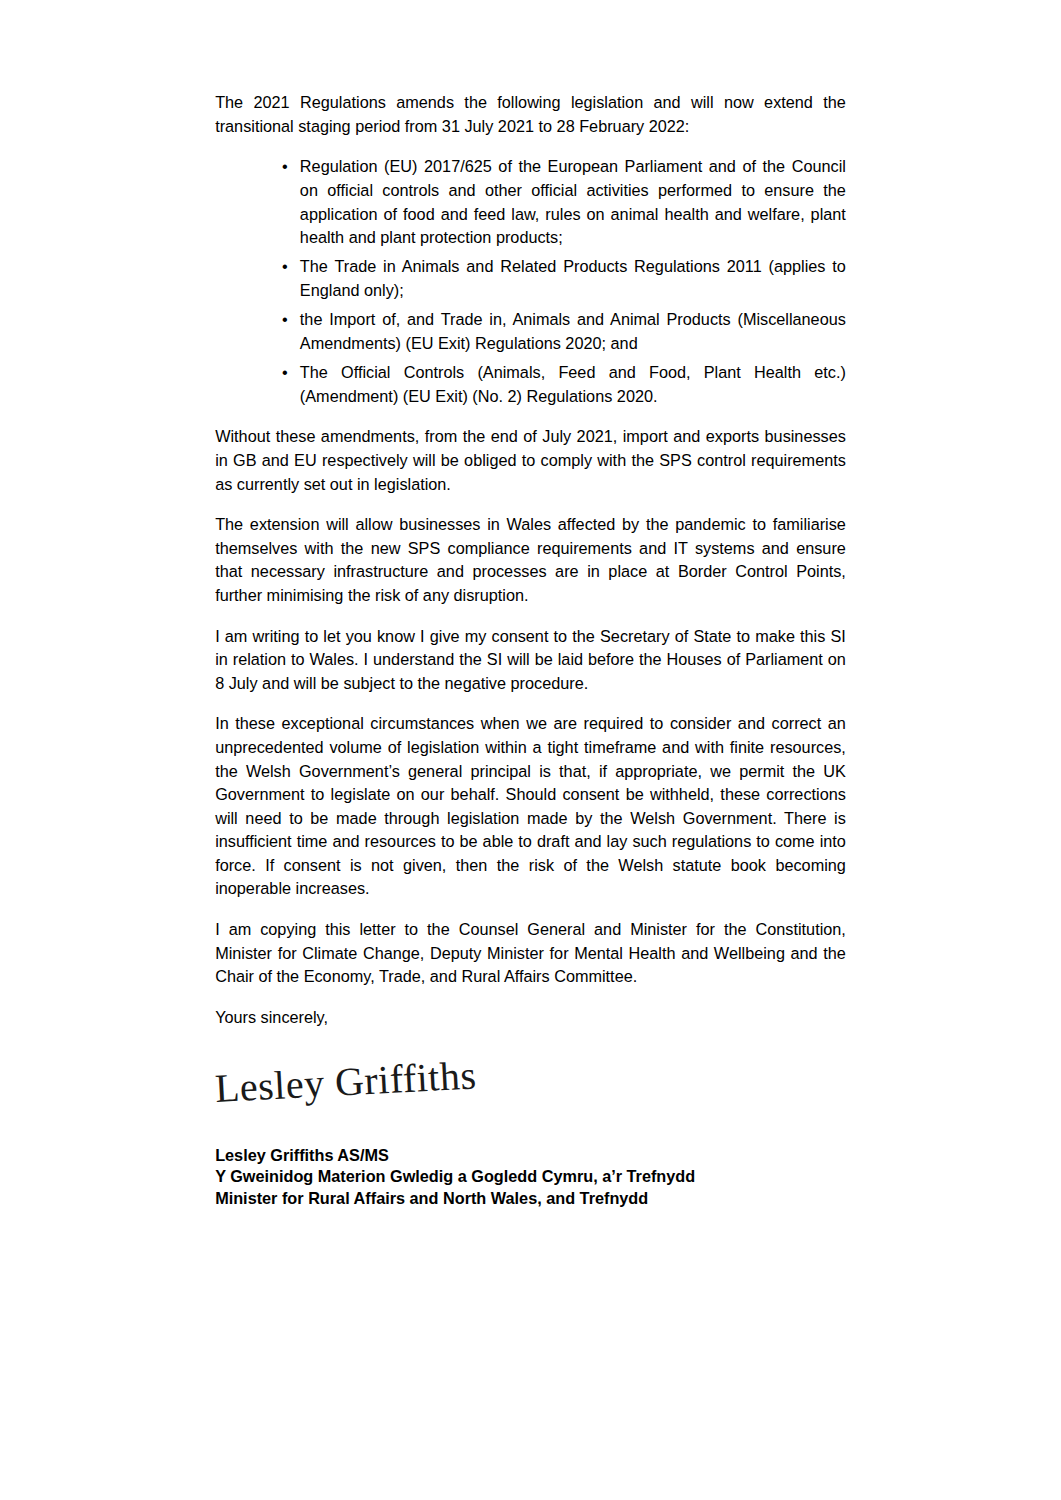The 2021 Regulations amends the following legislation and will now extend the transitional staging period from 31 July 2021 to 28 February 2022:
Regulation (EU) 2017/625 of the European Parliament and of the Council on official controls and other official activities performed to ensure the application of food and feed law, rules on animal health and welfare, plant health and plant protection products;
The Trade in Animals and Related Products Regulations 2011 (applies to England only);
the Import of, and Trade in, Animals and Animal Products (Miscellaneous Amendments) (EU Exit) Regulations 2020; and
The Official Controls (Animals, Feed and Food, Plant Health etc.) (Amendment) (EU Exit) (No. 2) Regulations 2020.
Without these amendments, from the end of July 2021, import and exports businesses in GB and EU respectively will be obliged to comply with the SPS control requirements as currently set out in legislation.
The extension will allow businesses in Wales affected by the pandemic to familiarise themselves with the new SPS compliance requirements and IT systems and ensure that necessary infrastructure and processes are in place at Border Control Points, further minimising the risk of any disruption.
I am writing to let you know I give my consent to the Secretary of State to make this SI in relation to Wales. I understand the SI will be laid before the Houses of Parliament on 8 July and will be subject to the negative procedure.
In these exceptional circumstances when we are required to consider and correct an unprecedented volume of legislation within a tight timeframe and with finite resources, the Welsh Government’s general principal is that, if appropriate, we permit the UK Government to legislate on our behalf. Should consent be withheld, these corrections will need to be made through legislation made by the Welsh Government. There is insufficient time and resources to be able to draft and lay such regulations to come into force. If consent is not given, then the risk of the Welsh statute book becoming inoperable increases.
I am copying this letter to the Counsel General and Minister for the Constitution, Minister for Climate Change, Deputy Minister for Mental Health and Wellbeing and the Chair of the Economy, Trade, and Rural Affairs Committee.
Yours sincerely,
Lesley Griffiths
Lesley Griffiths AS/MS
Y Gweinidog Materion Gwledig a Gogledd Cymru, a’r Trefnydd
Minister for Rural Affairs and North Wales, and Trefnydd